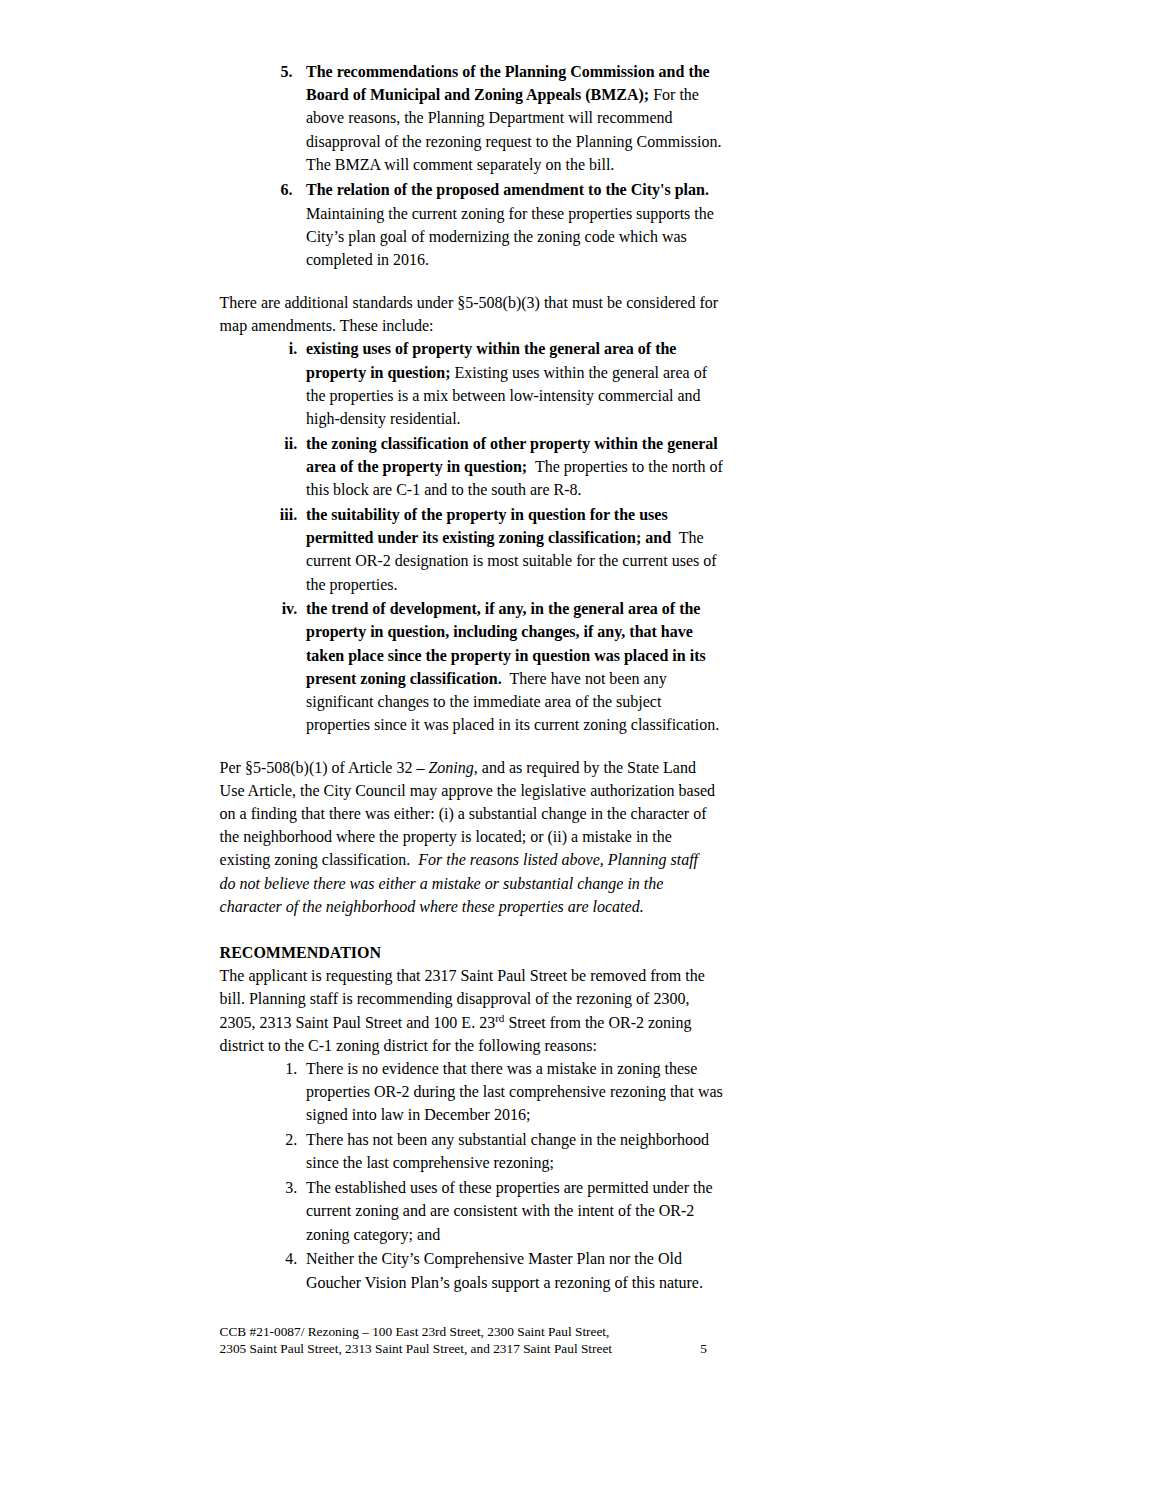The recommendations of the Planning Commission and the Board of Municipal and Zoning Appeals (BMZA); For the above reasons, the Planning Department will recommend disapproval of the rezoning request to the Planning Commission. The BMZA will comment separately on the bill.
The relation of the proposed amendment to the City's plan. Maintaining the current zoning for these properties supports the City’s plan goal of modernizing the zoning code which was completed in 2016.
There are additional standards under §5-508(b)(3) that must be considered for map amendments. These include:
existing uses of property within the general area of the property in question; Existing uses within the general area of the properties is a mix between low-intensity commercial and high-density residential.
the zoning classification of other property within the general area of the property in question; The properties to the north of this block are C-1 and to the south are R-8.
the suitability of the property in question for the uses permitted under its existing zoning classification; and The current OR-2 designation is most suitable for the current uses of the properties.
the trend of development, if any, in the general area of the property in question, including changes, if any, that have taken place since the property in question was placed in its present zoning classification. There have not been any significant changes to the immediate area of the subject properties since it was placed in its current zoning classification.
Per §5-508(b)(1) of Article 32 – Zoning, and as required by the State Land Use Article, the City Council may approve the legislative authorization based on a finding that there was either: (i) a substantial change in the character of the neighborhood where the property is located; or (ii) a mistake in the existing zoning classification. For the reasons listed above, Planning staff do not believe there was either a mistake or substantial change in the character of the neighborhood where these properties are located.
Recommendation
The applicant is requesting that 2317 Saint Paul Street be removed from the bill. Planning staff is recommending disapproval of the rezoning of 2300, 2305, 2313 Saint Paul Street and 100 E. 23rd Street from the OR-2 zoning district to the C-1 zoning district for the following reasons:
There is no evidence that there was a mistake in zoning these properties OR-2 during the last comprehensive rezoning that was signed into law in December 2016;
There has not been any substantial change in the neighborhood since the last comprehensive rezoning;
The established uses of these properties are permitted under the current zoning and are consistent with the intent of the OR-2 zoning category; and
Neither the City’s Comprehensive Master Plan nor the Old Goucher Vision Plan’s goals support a rezoning of this nature.
CCB #21-0087/ Rezoning – 100 East 23rd Street, 2300 Saint Paul Street, 2305 Saint Paul Street, 2313 Saint Paul Street, and 2317 Saint Paul Street5